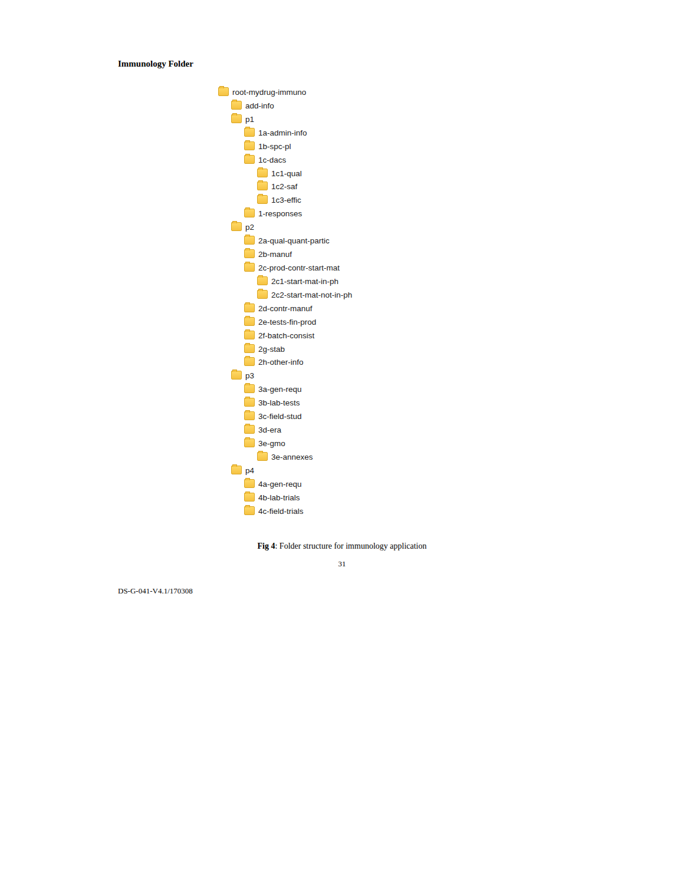Immunology Folder
root-mydrug-immuno
add-info
p1
1a-admin-info
1b-spc-pl
1c-dacs
1c1-qual
1c2-saf
1c3-effic
1-responses
p2
2a-qual-quant-partic
2b-manuf
2c-prod-contr-start-mat
2c1-start-mat-in-ph
2c2-start-mat-not-in-ph
2d-contr-manuf
2e-tests-fin-prod
2f-batch-consist
2g-stab
2h-other-info
p3
3a-gen-requ
3b-lab-tests
3c-field-stud
3d-era
3e-gmo
3e-annexes
p4
4a-gen-requ
4b-lab-trials
4c-field-trials
Fig 4: Folder structure for immunology application
31
DS-G-041-V4.1/170308